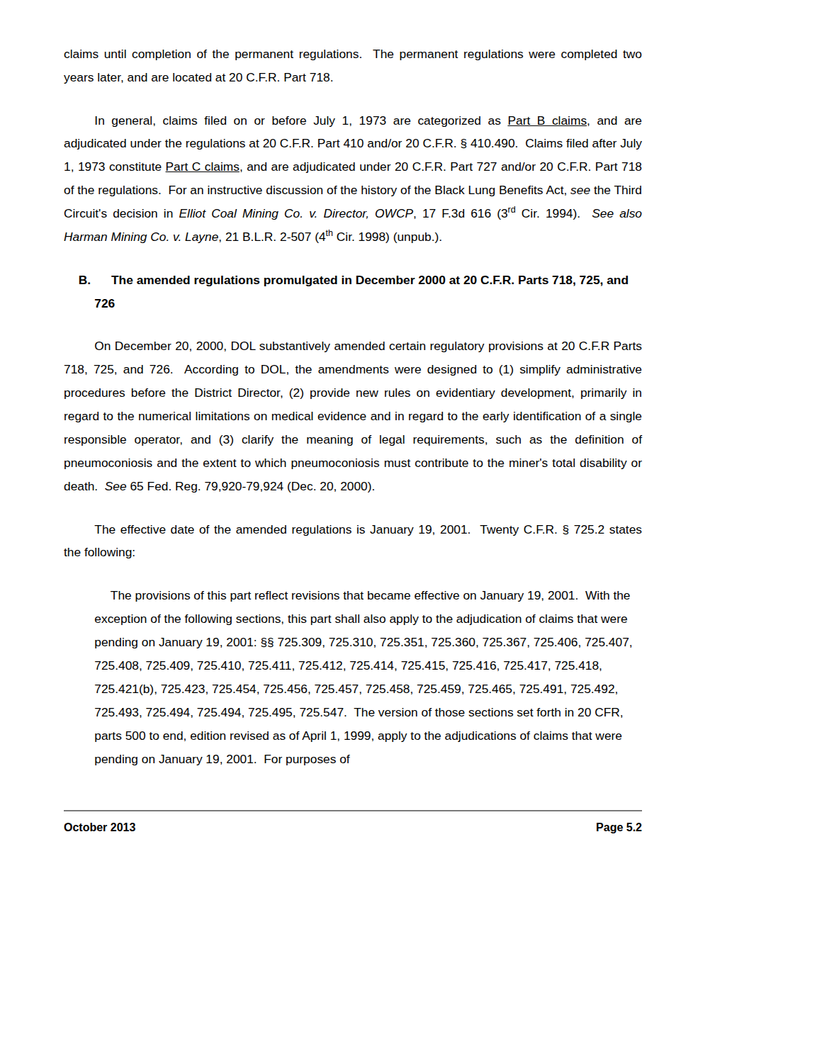claims until completion of the permanent regulations. The permanent regulations were completed two years later, and are located at 20 C.F.R. Part 718.
In general, claims filed on or before July 1, 1973 are categorized as Part B claims, and are adjudicated under the regulations at 20 C.F.R. Part 410 and/or 20 C.F.R. § 410.490. Claims filed after July 1, 1973 constitute Part C claims, and are adjudicated under 20 C.F.R. Part 727 and/or 20 C.F.R. Part 718 of the regulations. For an instructive discussion of the history of the Black Lung Benefits Act, see the Third Circuit's decision in Elliot Coal Mining Co. v. Director, OWCP, 17 F.3d 616 (3rd Cir. 1994). See also Harman Mining Co. v. Layne, 21 B.L.R. 2-507 (4th Cir. 1998) (unpub.).
B. The amended regulations promulgated in December 2000 at 20 C.F.R. Parts 718, 725, and 726
On December 20, 2000, DOL substantively amended certain regulatory provisions at 20 C.F.R Parts 718, 725, and 726. According to DOL, the amendments were designed to (1) simplify administrative procedures before the District Director, (2) provide new rules on evidentiary development, primarily in regard to the numerical limitations on medical evidence and in regard to the early identification of a single responsible operator, and (3) clarify the meaning of legal requirements, such as the definition of pneumoconiosis and the extent to which pneumoconiosis must contribute to the miner's total disability or death. See 65 Fed. Reg. 79,920-79,924 (Dec. 20, 2000).
The effective date of the amended regulations is January 19, 2001. Twenty C.F.R. § 725.2 states the following:
The provisions of this part reflect revisions that became effective on January 19, 2001. With the exception of the following sections, this part shall also apply to the adjudication of claims that were pending on January 19, 2001: §§ 725.309, 725.310, 725.351, 725.360, 725.367, 725.406, 725.407, 725.408, 725.409, 725.410, 725.411, 725.412, 725.414, 725.415, 725.416, 725.417, 725.418, 725.421(b), 725.423, 725.454, 725.456, 725.457, 725.458, 725.459, 725.465, 725.491, 725.492, 725.493, 725.494, 725.494, 725.495, 725.547. The version of those sections set forth in 20 CFR, parts 500 to end, edition revised as of April 1, 1999, apply to the adjudications of claims that were pending on January 19, 2001. For purposes of
October 2013 Page 5.2